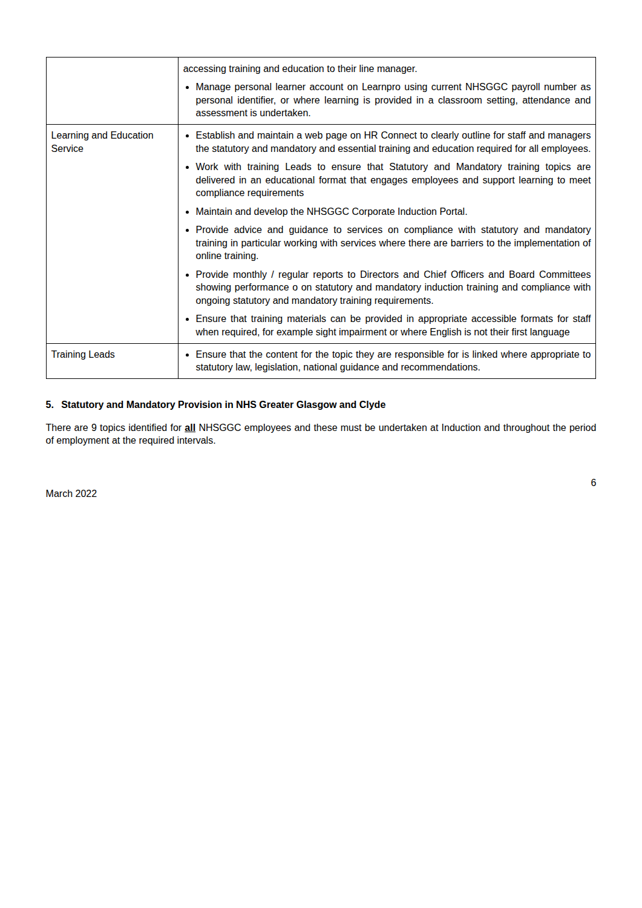| | accessing training and education to their line manager. Manage personal learner account on Learnpro using current NHSGGC payroll number as personal identifier, or where learning is provided in a classroom setting, attendance and assessment is undertaken. |
| Learning and Education Service | Establish and maintain a web page on HR Connect to clearly outline for staff and managers the statutory and mandatory and essential training and education required for all employees. Work with training Leads to ensure that Statutory and Mandatory training topics are delivered in an educational format that engages employees and support learning to meet compliance requirements Maintain and develop the NHSGGC Corporate Induction Portal. Provide advice and guidance to services on compliance with statutory and mandatory training in particular working with services where there are barriers to the implementation of online training. Provide monthly / regular reports to Directors and Chief Officers and Board Committees showing performance o on statutory and mandatory induction training and compliance with ongoing statutory and mandatory training requirements. Ensure that training materials can be provided in appropriate accessible formats for staff when required, for example sight impairment or where English is not their first language |
| Training Leads | Ensure that the content for the topic they are responsible for is linked where appropriate to statutory law, legislation, national guidance and recommendations. |
5. Statutory and Mandatory Provision in NHS Greater Glasgow and Clyde
There are 9 topics identified for all NHSGGC employees and these must be undertaken at Induction and throughout the period of employment at the required intervals.
6
March 2022